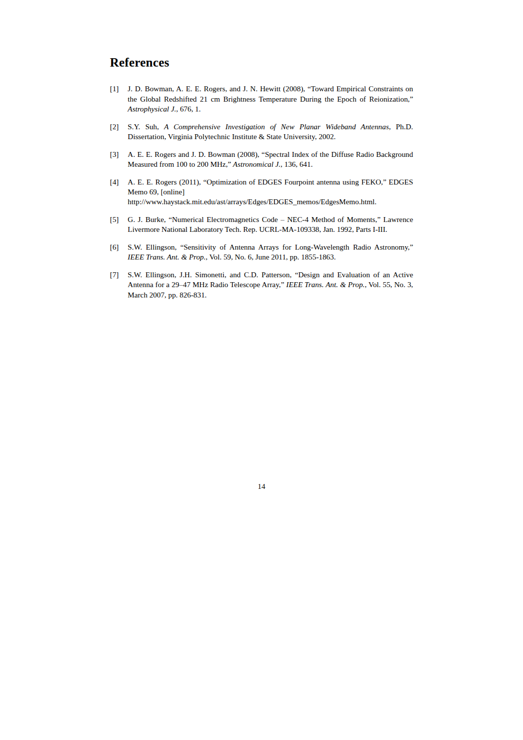References
[1] J. D. Bowman, A. E. E. Rogers, and J. N. Hewitt (2008), “Toward Empirical Constraints on the Global Redshifted 21 cm Brightness Temperature During the Epoch of Reionization,” Astrophysical J., 676, 1.
[2] S.Y. Suh, A Comprehensive Investigation of New Planar Wideband Antennas, Ph.D. Dissertation, Virginia Polytechnic Institute & State University, 2002.
[3] A. E. E. Rogers and J. D. Bowman (2008), “Spectral Index of the Diffuse Radio Background Measured from 100 to 200 MHz,” Astronomical J., 136, 641.
[4] A. E. E. Rogers (2011), “Optimization of EDGES Fourpoint antenna using FEKO,” EDGES Memo 69, [online]
http://www.haystack.mit.edu/ast/arrays/Edges/EDGES_memos/EdgesMemo.html.
[5] G. J. Burke, “Numerical Electromagnetics Code – NEC-4 Method of Moments,” Lawrence Livermore National Laboratory Tech. Rep. UCRL-MA-109338, Jan. 1992, Parts I-III.
[6] S.W. Ellingson, “Sensitivity of Antenna Arrays for Long-Wavelength Radio Astronomy,” IEEE Trans. Ant. & Prop., Vol. 59, No. 6, June 2011, pp. 1855-1863.
[7] S.W. Ellingson, J.H. Simonetti, and C.D. Patterson, “Design and Evaluation of an Active Antenna for a 29–47 MHz Radio Telescope Array,” IEEE Trans. Ant. & Prop., Vol. 55, No. 3, March 2007, pp. 826-831.
14